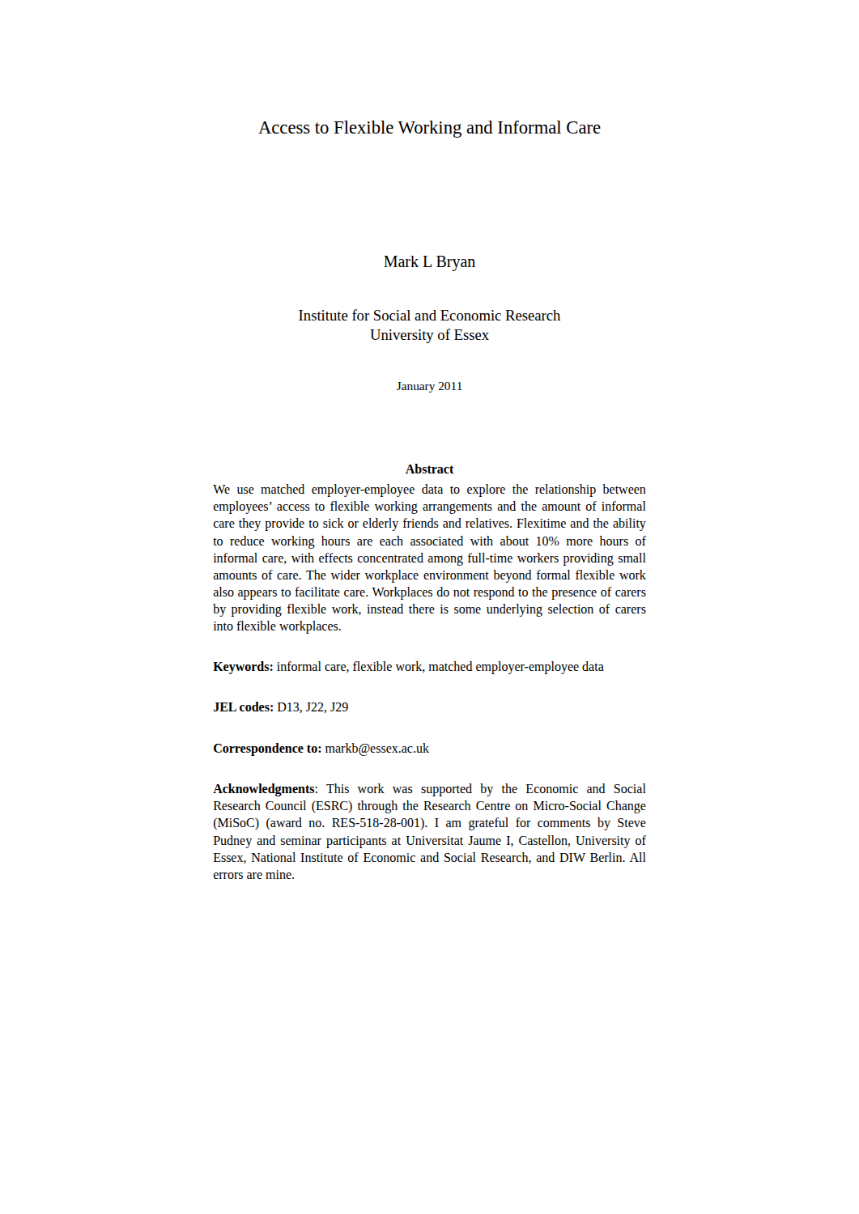Access to Flexible Working and Informal Care
Mark L Bryan
Institute for Social and Economic Research
University of Essex
January 2011
Abstract
We use matched employer-employee data to explore the relationship between employees’ access to flexible working arrangements and the amount of informal care they provide to sick or elderly friends and relatives. Flexitime and the ability to reduce working hours are each associated with about 10% more hours of informal care, with effects concentrated among full-time workers providing small amounts of care. The wider workplace environment beyond formal flexible work also appears to facilitate care. Workplaces do not respond to the presence of carers by providing flexible work, instead there is some underlying selection of carers into flexible workplaces.
Keywords: informal care, flexible work, matched employer-employee data
JEL codes: D13, J22, J29
Correspondence to: markb@essex.ac.uk
Acknowledgments: This work was supported by the Economic and Social Research Council (ESRC) through the Research Centre on Micro-Social Change (MiSoC) (award no. RES-518-28-001). I am grateful for comments by Steve Pudney and seminar participants at Universitat Jaume I, Castellon, University of Essex, National Institute of Economic and Social Research, and DIW Berlin. All errors are mine.